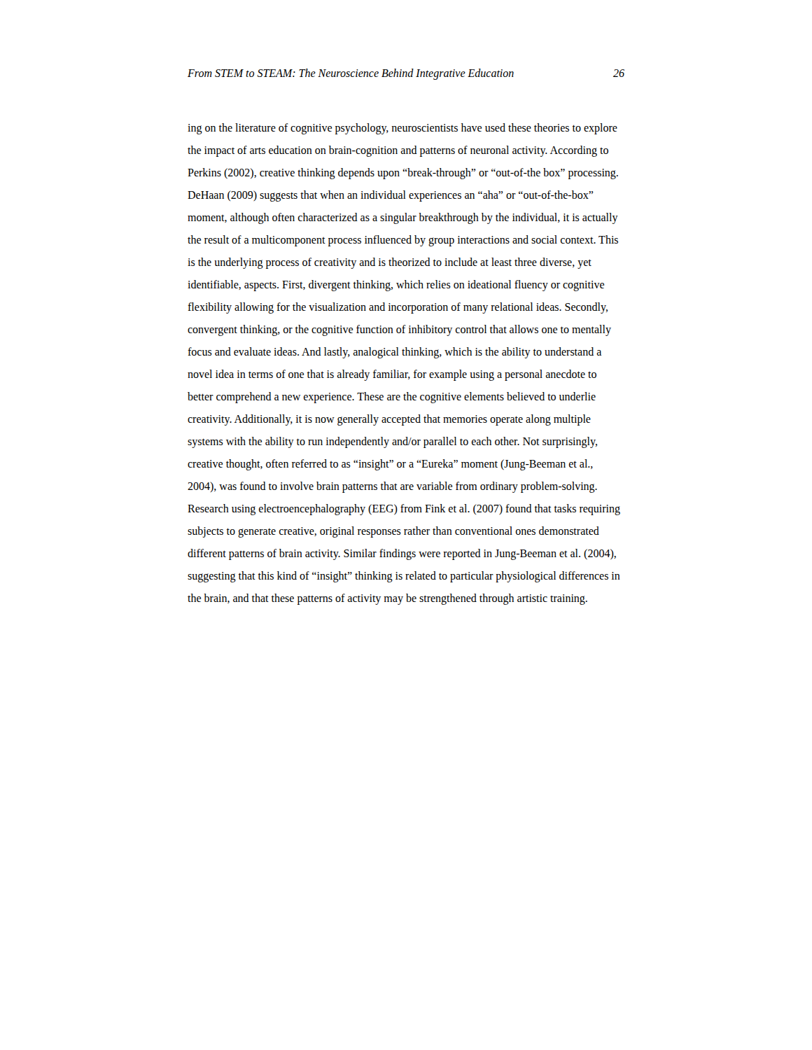From STEM to STEAM: The Neuroscience Behind Integrative Education 26
ing on the literature of cognitive psychology, neuroscientists have used these theories to explore the impact of arts education on brain-cognition and patterns of neuronal activity. According to Perkins (2002), creative thinking depends upon “break-through” or “out-of-the box” processing. DeHaan (2009) suggests that when an individual experiences an “aha” or “out-of-the-box” moment, although often characterized as a singular breakthrough by the individual, it is actually the result of a multicomponent process influenced by group interactions and social context. This is the underlying process of creativity and is theorized to include at least three diverse, yet identifiable, aspects. First, divergent thinking, which relies on ideational fluency or cognitive flexibility allowing for the visualization and incorporation of many relational ideas. Secondly, convergent thinking, or the cognitive function of inhibitory control that allows one to mentally focus and evaluate ideas. And lastly, analogical thinking, which is the ability to understand a novel idea in terms of one that is already familiar, for example using a personal anecdote to better comprehend a new experience. These are the cognitive elements believed to underlie creativity. Additionally, it is now generally accepted that memories operate along multiple systems with the ability to run independently and/or parallel to each other. Not surprisingly, creative thought, often referred to as “insight” or a “Eureka” moment (Jung-Beeman et al., 2004), was found to involve brain patterns that are variable from ordinary problem-solving. Research using electroencephalography (EEG) from Fink et al. (2007) found that tasks requiring subjects to generate creative, original responses rather than conventional ones demonstrated different patterns of brain activity. Similar findings were reported in Jung-Beeman et al. (2004), suggesting that this kind of “insight” thinking is related to particular physiological differences in the brain, and that these patterns of activity may be strengthened through artistic training.